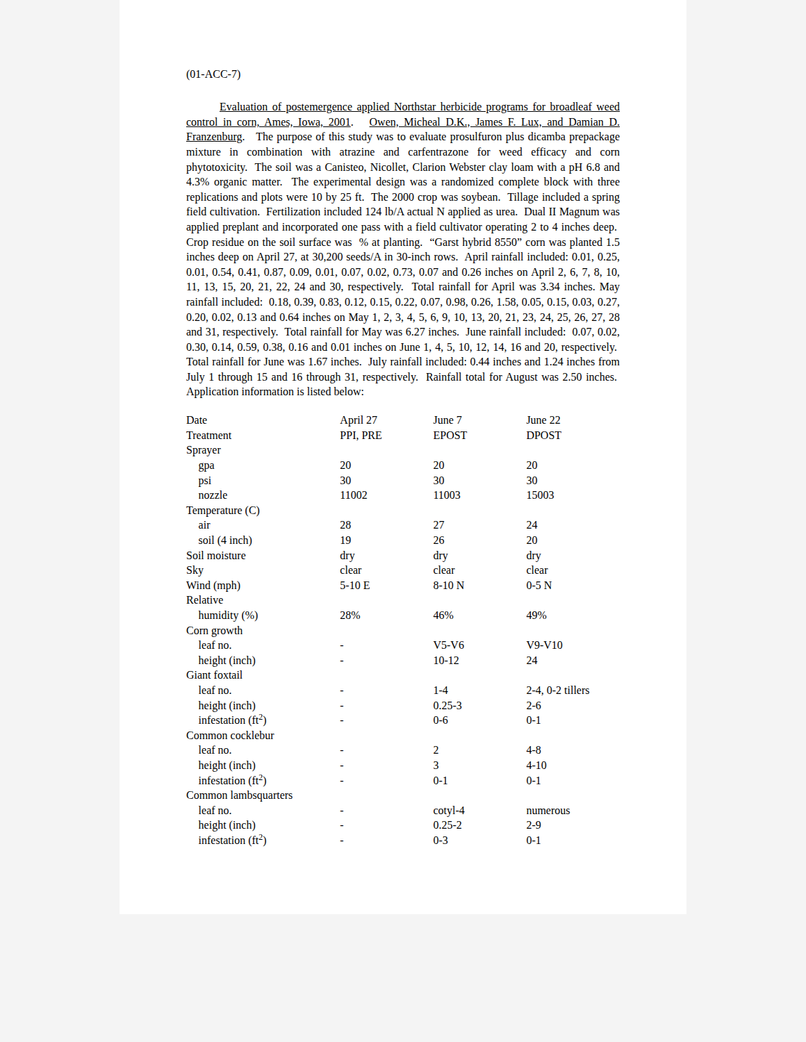(01-ACC-7)
Evaluation of postemergence applied Northstar herbicide programs for broadleaf weed control in corn, Ames, Iowa, 2001. Owen, Micheal D.K., James F. Lux, and Damian D. Franzenburg. The purpose of this study was to evaluate prosulfuron plus dicamba prepackage mixture in combination with atrazine and carfentrazone for weed efficacy and corn phytotoxicity. The soil was a Canisteo, Nicollet, Clarion Webster clay loam with a pH 6.8 and 4.3% organic matter. The experimental design was a randomized complete block with three replications and plots were 10 by 25 ft. The 2000 crop was soybean. Tillage included a spring field cultivation. Fertilization included 124 lb/A actual N applied as urea. Dual II Magnum was applied preplant and incorporated one pass with a field cultivator operating 2 to 4 inches deep. Crop residue on the soil surface was % at planting. “Garst hybrid 8550” corn was planted 1.5 inches deep on April 27, at 30,200 seeds/A in 30-inch rows. April rainfall included: 0.01, 0.25, 0.01, 0.54, 0.41, 0.87, 0.09, 0.01, 0.07, 0.02, 0.73, 0.07 and 0.26 inches on April 2, 6, 7, 8, 10, 11, 13, 15, 20, 21, 22, 24 and 30, respectively. Total rainfall for April was 3.34 inches. May rainfall included: 0.18, 0.39, 0.83, 0.12, 0.15, 0.22, 0.07, 0.98, 0.26, 1.58, 0.05, 0.15, 0.03, 0.27, 0.20, 0.02, 0.13 and 0.64 inches on May 1, 2, 3, 4, 5, 6, 9, 10, 13, 20, 21, 23, 24, 25, 26, 27, 28 and 31, respectively. Total rainfall for May was 6.27 inches. June rainfall included: 0.07, 0.02, 0.30, 0.14, 0.59, 0.38, 0.16 and 0.01 inches on June 1, 4, 5, 10, 12, 14, 16 and 20, respectively. Total rainfall for June was 1.67 inches. July rainfall included: 0.44 inches and 1.24 inches from July 1 through 15 and 16 through 31, respectively. Rainfall total for August was 2.50 inches. Application information is listed below:
| Date | April 27 | June 7 | June 22 |
| Treatment | PPI, PRE | EPOST | DPOST |
| Sprayer | | | |
| gpa | 20 | 20 | 20 |
| psi | 30 | 30 | 30 |
| nozzle | 11002 | 11003 | 15003 |
| Temperature (C) | | | |
| air | 28 | 27 | 24 |
| soil (4 inch) | 19 | 26 | 20 |
| Soil moisture | dry | dry | dry |
| Sky | clear | clear | clear |
| Wind (mph) | 5-10 E | 8-10 N | 0-5 N |
| Relative | | | |
| humidity (%) | 28% | 46% | 49% |
| Corn growth | | | |
| leaf no. | - | V5-V6 | V9-V10 |
| height (inch) | - | 10-12 | 24 |
| Giant foxtail | | | |
| leaf no. | - | 1-4 | 2-4, 0-2 tillers |
| height (inch) | - | 0.25-3 | 2-6 |
| infestation (ft 2 ) | - | 0-6 | 0-1 |
| Common cocklebur | | | |
| leaf no. | - | 2 | 4-8 |
| height (inch) | - | 3 | 4-10 |
| infestation (ft 2 ) | - | 0-1 | 0-1 |
| Common lambsquarters | | | |
| leaf no. | - | cotyl-4 | numerous |
| height (inch) | - | 0.25-2 | 2-9 |
| infestation (ft 2 ) | - | 0-3 | 0-1 |